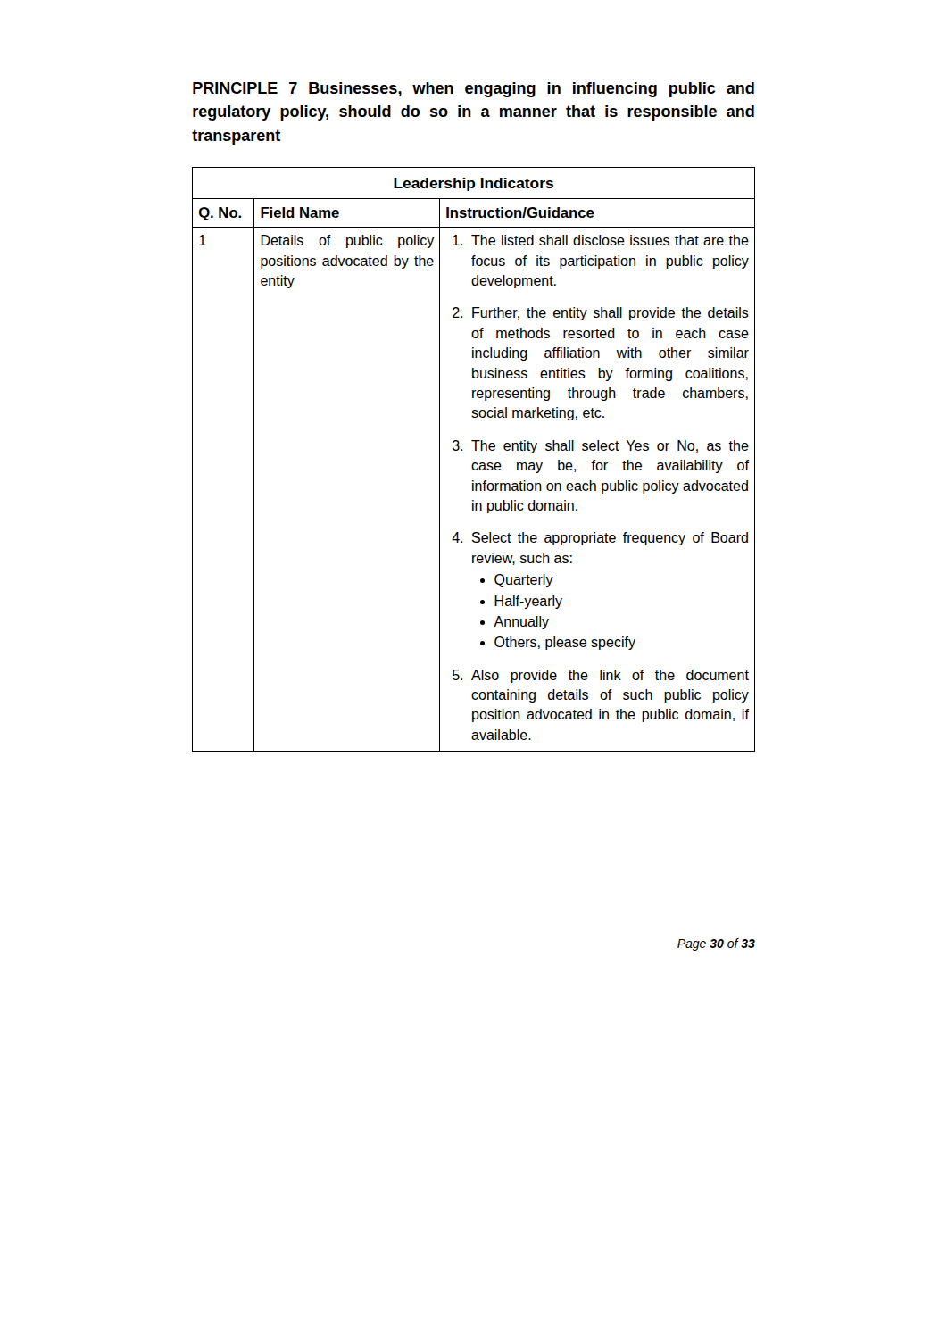PRINCIPLE 7 Businesses, when engaging in influencing public and regulatory policy, should do so in a manner that is responsible and transparent
| Leadership Indicators |
| --- |
| Q. No. | Field Name | Instruction/Guidance |
| 1 | Details of public policy positions advocated by the entity | The listed shall disclose issues that are the focus of its participation in public policy development. Further, the entity shall provide the details of methods resorted to in each case including affiliation with other similar business entities by forming coalitions, representing through trade chambers, social marketing, etc. The entity shall select Yes or No, as the case may be, for the availability of information on each public policy advocated in public domain. Select the appropriate frequency of Board review, such as: Quarterly Half-yearly Annually Others, please specify Also provide the link of the document containing details of such public policy position advocated in the public domain, if available. |
Page 30 of 33